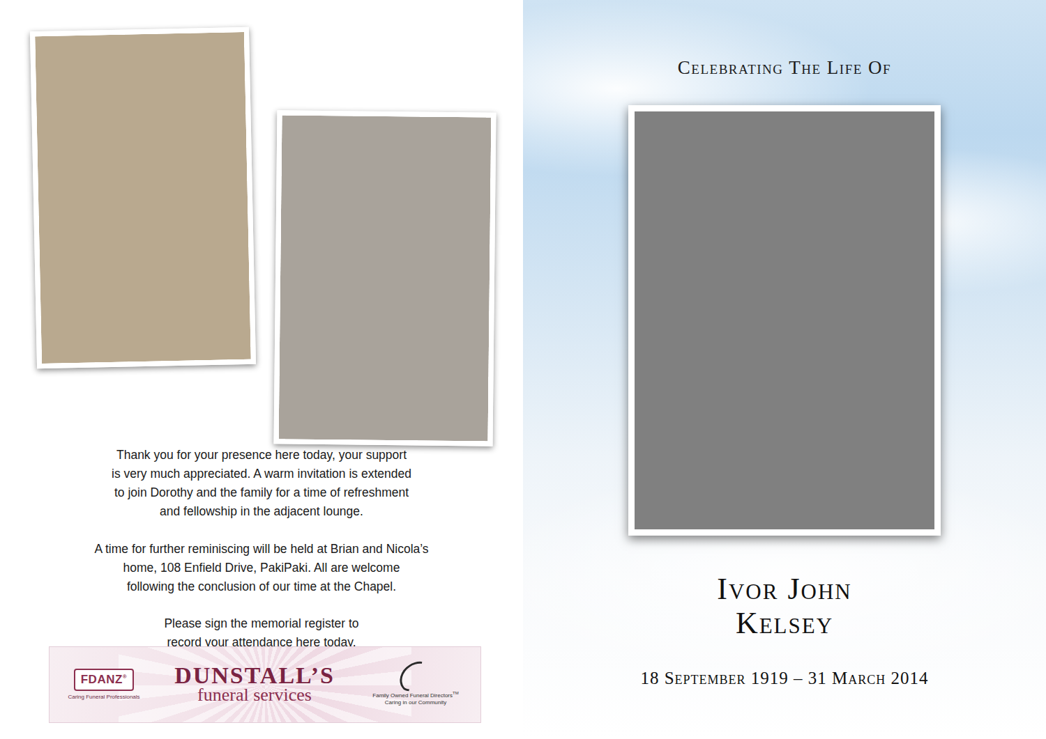Thank you for your presence here today, your support
is very much appreciated. A warm invitation is extended
to join Dorothy and the family for a time of refreshment
and fellowship in the adjacent lounge.
A time for further reminiscing will be held at Brian and Nicola’s
home, 108 Enfield Drive, PakiPaki. All are welcome
following the conclusion of our time at the Chapel.
Please sign the memorial register to
record your attendance here today.
FDANZ®
Caring Funeral Professionals
DUNSTALL’S
funeral services
Family Owned Funeral DirectorsTM
Caring in our Community
Celebrating The Life Of
Ivor John
Kelsey
18 September 1919 – 31 March 2014